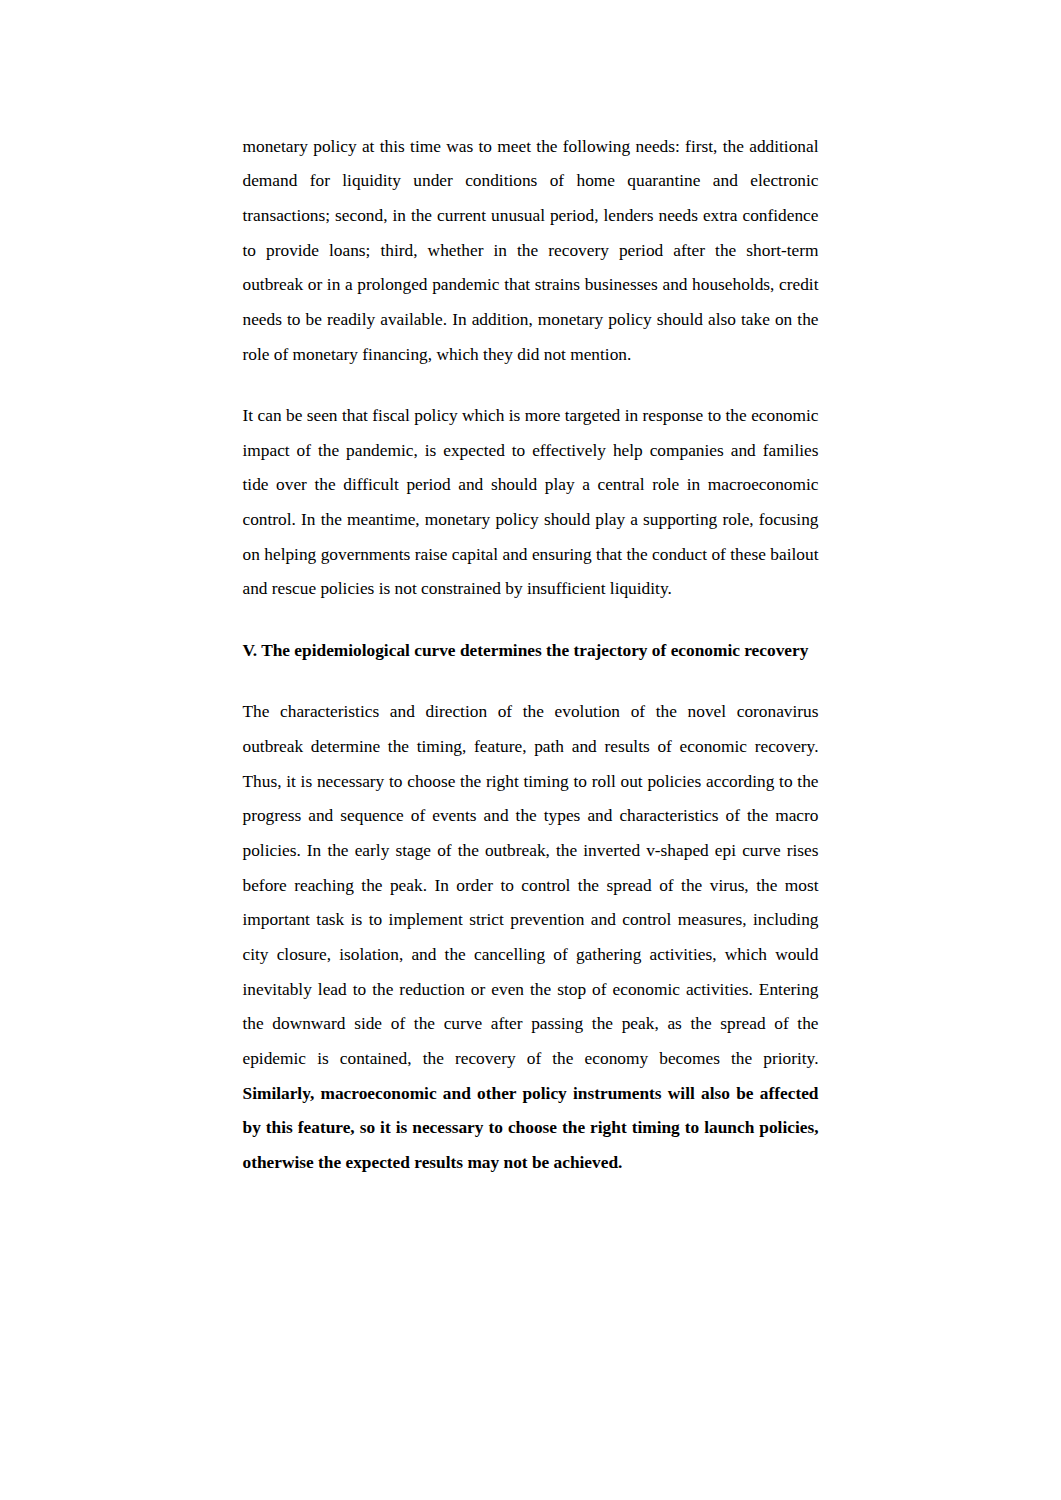monetary policy at this time was to meet the following needs: first, the additional demand for liquidity under conditions of home quarantine and electronic transactions; second, in the current unusual period, lenders needs extra confidence to provide loans; third, whether in the recovery period after the short-term outbreak or in a prolonged pandemic that strains businesses and households, credit needs to be readily available. In addition, monetary policy should also take on the role of monetary financing, which they did not mention.
It can be seen that fiscal policy which is more targeted in response to the economic impact of the pandemic, is expected to effectively help companies and families tide over the difficult period and should play a central role in macroeconomic control. In the meantime, monetary policy should play a supporting role, focusing on helping governments raise capital and ensuring that the conduct of these bailout and rescue policies is not constrained by insufficient liquidity.
V. The epidemiological curve determines the trajectory of economic recovery
The characteristics and direction of the evolution of the novel coronavirus outbreak determine the timing, feature, path and results of economic recovery. Thus, it is necessary to choose the right timing to roll out policies according to the progress and sequence of events and the types and characteristics of the macro policies. In the early stage of the outbreak, the inverted v-shaped epi curve rises before reaching the peak. In order to control the spread of the virus, the most important task is to implement strict prevention and control measures, including city closure, isolation, and the cancelling of gathering activities, which would inevitably lead to the reduction or even the stop of economic activities. Entering the downward side of the curve after passing the peak, as the spread of the epidemic is contained, the recovery of the economy becomes the priority. Similarly, macroeconomic and other policy instruments will also be affected by this feature, so it is necessary to choose the right timing to launch policies, otherwise the expected results may not be achieved.